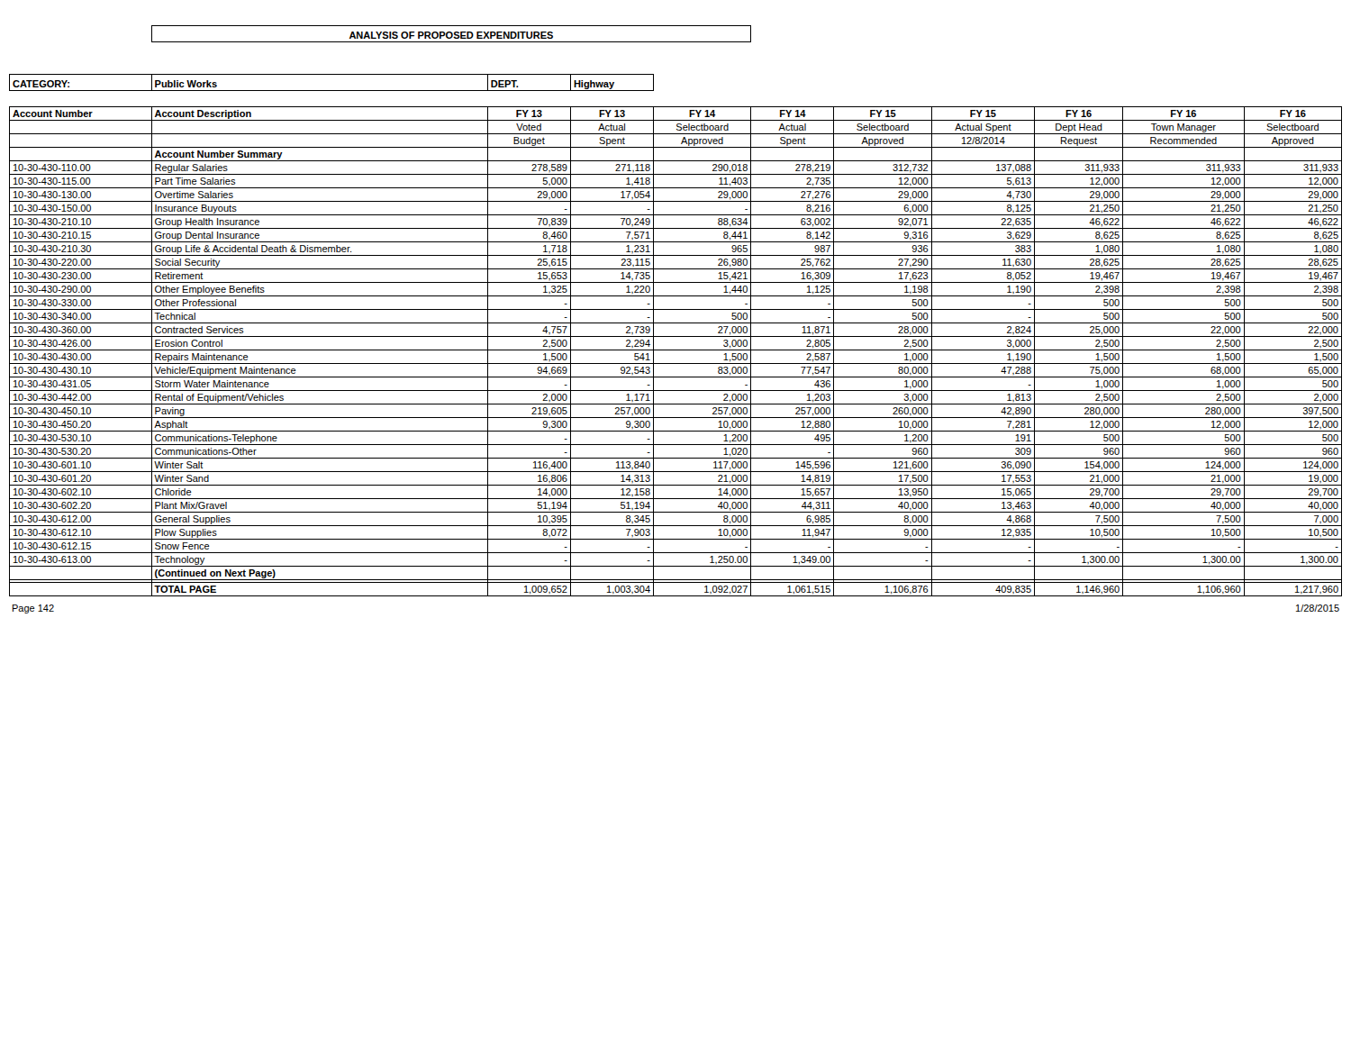| | ANALYSIS OF PROPOSED EXPENDITURES | | | | | | |
| CATEGORY: | Public Works | DEPT. | Highway | | | | | | | |
| Account Number | Account Description | FY 13 | FY 13 | FY 14 | FY 14 | FY 15 | FY 15 | FY 16 | FY 16 | FY 16 |
| | | Voted | Actual | Selectboard | Actual | Selectboard | Actual Spent | Dept Head | Town Manager | Selectboard |
| | | Budget | Spent | Approved | Spent | Approved | 12/8/2014 | Request | Recommended | Approved |
| | Account Number Summary | | | | | | | | | |
| 10-30-430-110.00 | Regular Salaries | 278,589 | 271,118 | 290,018 | 278,219 | 312,732 | 137,088 | 311,933 | 311,933 | 311,933 |
| 10-30-430-115.00 | Part Time Salaries | 5,000 | 1,418 | 11,403 | 2,735 | 12,000 | 5,613 | 12,000 | 12,000 | 12,000 |
| 10-30-430-130.00 | Overtime Salaries | 29,000 | 17,054 | 29,000 | 27,276 | 29,000 | 4,730 | 29,000 | 29,000 | 29,000 |
| 10-30-430-150.00 | Insurance Buyouts | - | - | - | 8,216 | 6,000 | 8,125 | 21,250 | 21,250 | 21,250 |
| 10-30-430-210.10 | Group Health Insurance | 70,839 | 70,249 | 88,634 | 63,002 | 92,071 | 22,635 | 46,622 | 46,622 | 46,622 |
| 10-30-430-210.15 | Group Dental Insurance | 8,460 | 7,571 | 8,441 | 8,142 | 9,316 | 3,629 | 8,625 | 8,625 | 8,625 |
| 10-30-430-210.30 | Group Life & Accidental Death & Dismember. | 1,718 | 1,231 | 965 | 987 | 936 | 383 | 1,080 | 1,080 | 1,080 |
| 10-30-430-220.00 | Social Security | 25,615 | 23,115 | 26,980 | 25,762 | 27,290 | 11,630 | 28,625 | 28,625 | 28,625 |
| 10-30-430-230.00 | Retirement | 15,653 | 14,735 | 15,421 | 16,309 | 17,623 | 8,052 | 19,467 | 19,467 | 19,467 |
| 10-30-430-290.00 | Other Employee Benefits | 1,325 | 1,220 | 1,440 | 1,125 | 1,198 | 1,190 | 2,398 | 2,398 | 2,398 |
| 10-30-430-330.00 | Other Professional | - | - | - | - | 500 | - | 500 | 500 | 500 |
| 10-30-430-340.00 | Technical | - | - | 500 | - | 500 | - | 500 | 500 | 500 |
| 10-30-430-360.00 | Contracted Services | 4,757 | 2,739 | 27,000 | 11,871 | 28,000 | 2,824 | 25,000 | 22,000 | 22,000 |
| 10-30-430-426.00 | Erosion Control | 2,500 | 2,294 | 3,000 | 2,805 | 2,500 | 3,000 | 2,500 | 2,500 | 2,500 |
| 10-30-430-430.00 | Repairs Maintenance | 1,500 | 541 | 1,500 | 2,587 | 1,000 | 1,190 | 1,500 | 1,500 | 1,500 |
| 10-30-430-430.10 | Vehicle/Equipment Maintenance | 94,669 | 92,543 | 83,000 | 77,547 | 80,000 | 47,288 | 75,000 | 68,000 | 65,000 |
| 10-30-430-431.05 | Storm Water Maintenance | - | - | - | 436 | 1,000 | - | 1,000 | 1,000 | 500 |
| 10-30-430-442.00 | Rental of Equipment/Vehicles | 2,000 | 1,171 | 2,000 | 1,203 | 3,000 | 1,813 | 2,500 | 2,500 | 2,000 |
| 10-30-430-450.10 | Paving | 219,605 | 257,000 | 257,000 | 257,000 | 260,000 | 42,890 | 280,000 | 280,000 | 397,500 |
| 10-30-430-450.20 | Asphalt | 9,300 | 9,300 | 10,000 | 12,880 | 10,000 | 7,281 | 12,000 | 12,000 | 12,000 |
| 10-30-430-530.10 | Communications-Telephone | - | - | 1,200 | 495 | 1,200 | 191 | 500 | 500 | 500 |
| 10-30-430-530.20 | Communications-Other | - | - | 1,020 | - | 960 | 309 | 960 | 960 | 960 |
| 10-30-430-601.10 | Winter Salt | 116,400 | 113,840 | 117,000 | 145,596 | 121,600 | 36,090 | 154,000 | 124,000 | 124,000 |
| 10-30-430-601.20 | Winter Sand | 16,806 | 14,313 | 21,000 | 14,819 | 17,500 | 17,553 | 21,000 | 21,000 | 19,000 |
| 10-30-430-602.10 | Chloride | 14,000 | 12,158 | 14,000 | 15,657 | 13,950 | 15,065 | 29,700 | 29,700 | 29,700 |
| 10-30-430-602.20 | Plant Mix/Gravel | 51,194 | 51,194 | 40,000 | 44,311 | 40,000 | 13,463 | 40,000 | 40,000 | 40,000 |
| 10-30-430-612.00 | General Supplies | 10,395 | 8,345 | 8,000 | 6,985 | 8,000 | 4,868 | 7,500 | 7,500 | 7,000 |
| 10-30-430-612.10 | Plow Supplies | 8,072 | 7,903 | 10,000 | 11,947 | 9,000 | 12,935 | 10,500 | 10,500 | 10,500 |
| 10-30-430-612.15 | Snow Fence | - | - | - | - | - | - | - | - | - |
| 10-30-430-613.00 | Technology | - | - | 1,250.00 | 1,349.00 | - | - | 1,300.00 | 1,300.00 | 1,300.00 |
| | (Continued on Next Page) | | | | | | | | | |
| | TOTAL PAGE | 1,009,652 | 1,003,304 | 1,092,027 | 1,061,515 | 1,106,876 | 409,835 | 1,146,960 | 1,106,960 | 1,217,960 |
| Page 142 | 1/28/2015 |